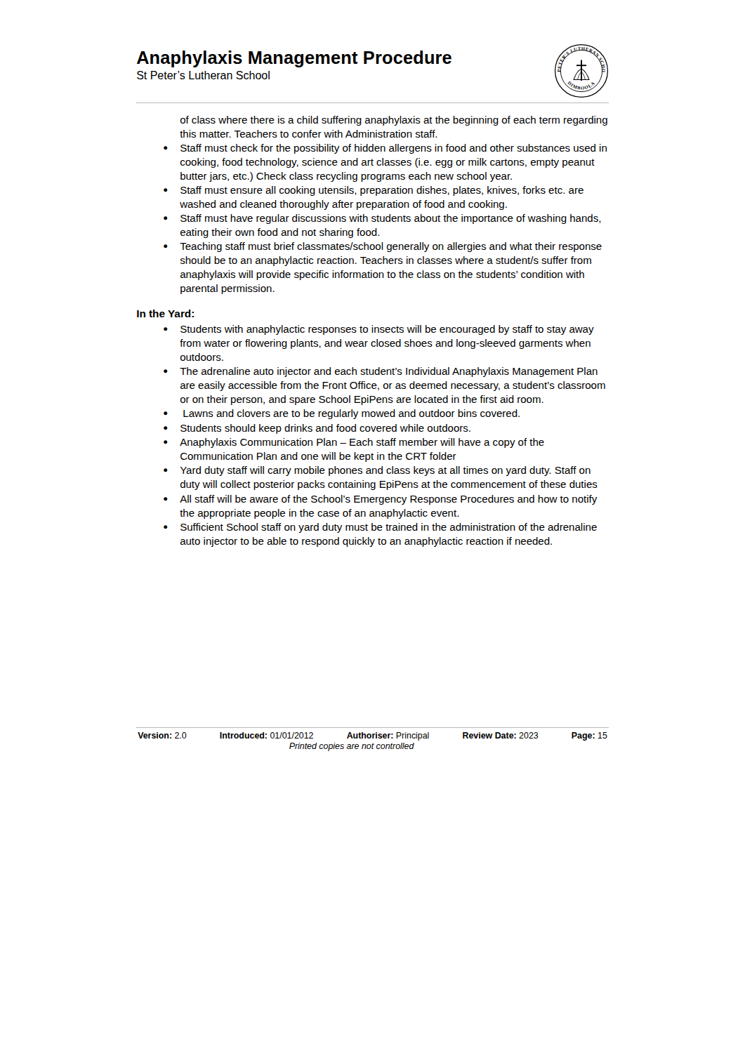Anaphylaxis Management Procedure
St Peter’s Lutheran School
ST PETER'S LUTHERAN SCHOOL DIMBOOLA
of class where there is a child suffering anaphylaxis at the beginning of each term regarding this matter. Teachers to confer with Administration staff.
Staff must check for the possibility of hidden allergens in food and other substances used in cooking, food technology, science and art classes (i.e. egg or milk cartons, empty peanut butter jars, etc.) Check class recycling programs each new school year.
Staff must ensure all cooking utensils, preparation dishes, plates, knives, forks etc. are washed and cleaned thoroughly after preparation of food and cooking.
Staff must have regular discussions with students about the importance of washing hands, eating their own food and not sharing food.
Teaching staff must brief classmates/school generally on allergies and what their response should be to an anaphylactic reaction. Teachers in classes where a student/s suffer from anaphylaxis will provide specific information to the class on the students’ condition with parental permission.
In the Yard:
Students with anaphylactic responses to insects will be encouraged by staff to stay away from water or flowering plants, and wear closed shoes and long-sleeved garments when outdoors.
The adrenaline auto injector and each student’s Individual Anaphylaxis Management Plan are easily accessible from the Front Office, or as deemed necessary, a student’s classroom or on their person, and spare School EpiPens are located in the first aid room.
Lawns and clovers are to be regularly mowed and outdoor bins covered.
Students should keep drinks and food covered while outdoors.
Anaphylaxis Communication Plan – Each staff member will have a copy of the Communication Plan and one will be kept in the CRT folder
Yard duty staff will carry mobile phones and class keys at all times on yard duty. Staff on duty will collect posterior packs containing EpiPens at the commencement of these duties
All staff will be aware of the School’s Emergency Response Procedures and how to notify the appropriate people in the case of an anaphylactic event.
Sufficient School staff on yard duty must be trained in the administration of the adrenaline auto injector to be able to respond quickly to an anaphylactic reaction if needed.
Version: 2.0 Introduced: 01/01/2012 Authoriser: Principal Review Date: 2023 Page: 15
Printed copies are not controlled